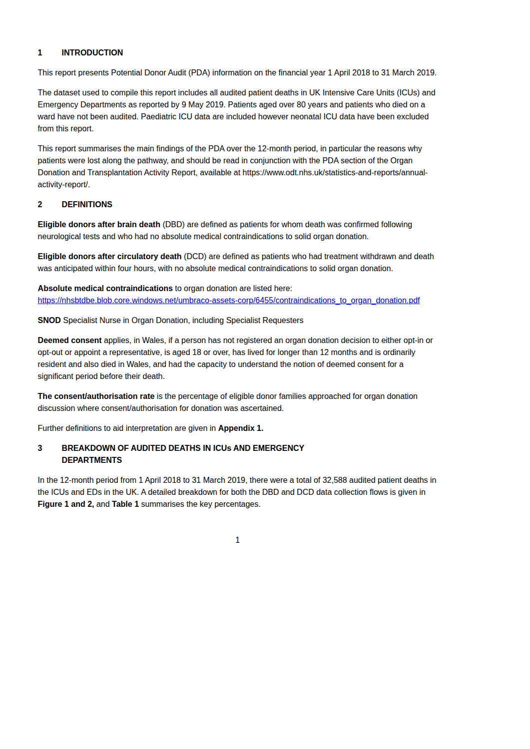1 INTRODUCTION
This report presents Potential Donor Audit (PDA) information on the financial year 1 April 2018 to 31 March 2019.
The dataset used to compile this report includes all audited patient deaths in UK Intensive Care Units (ICUs) and Emergency Departments as reported by 9 May 2019. Patients aged over 80 years and patients who died on a ward have not been audited. Paediatric ICU data are included however neonatal ICU data have been excluded from this report.
This report summarises the main findings of the PDA over the 12-month period, in particular the reasons why patients were lost along the pathway, and should be read in conjunction with the PDA section of the Organ Donation and Transplantation Activity Report, available at https://www.odt.nhs.uk/statistics-and-reports/annual-activity-report/.
2 DEFINITIONS
Eligible donors after brain death (DBD) are defined as patients for whom death was confirmed following neurological tests and who had no absolute medical contraindications to solid organ donation.
Eligible donors after circulatory death (DCD) are defined as patients who had treatment withdrawn and death was anticipated within four hours, with no absolute medical contraindications to solid organ donation.
Absolute medical contraindications to organ donation are listed here:
https://nhsbtdbe.blob.core.windows.net/umbraco-assets-corp/6455/contraindications_to_organ_donation.pdf
SNOD Specialist Nurse in Organ Donation, including Specialist Requesters
Deemed consent applies, in Wales, if a person has not registered an organ donation decision to either opt-in or opt-out or appoint a representative, is aged 18 or over, has lived for longer than 12 months and is ordinarily resident and also died in Wales, and had the capacity to understand the notion of deemed consent for a significant period before their death.
The consent/authorisation rate is the percentage of eligible donor families approached for organ donation discussion where consent/authorisation for donation was ascertained.
Further definitions to aid interpretation are given in Appendix 1.
3 BREAKDOWN OF AUDITED DEATHS IN ICUs AND EMERGENCY
DEPARTMENTS
In the 12-month period from 1 April 2018 to 31 March 2019, there were a total of 32,588 audited patient deaths in the ICUs and EDs in the UK. A detailed breakdown for both the DBD and DCD data collection flows is given in Figure 1 and 2, and Table 1 summarises the key percentages.
1